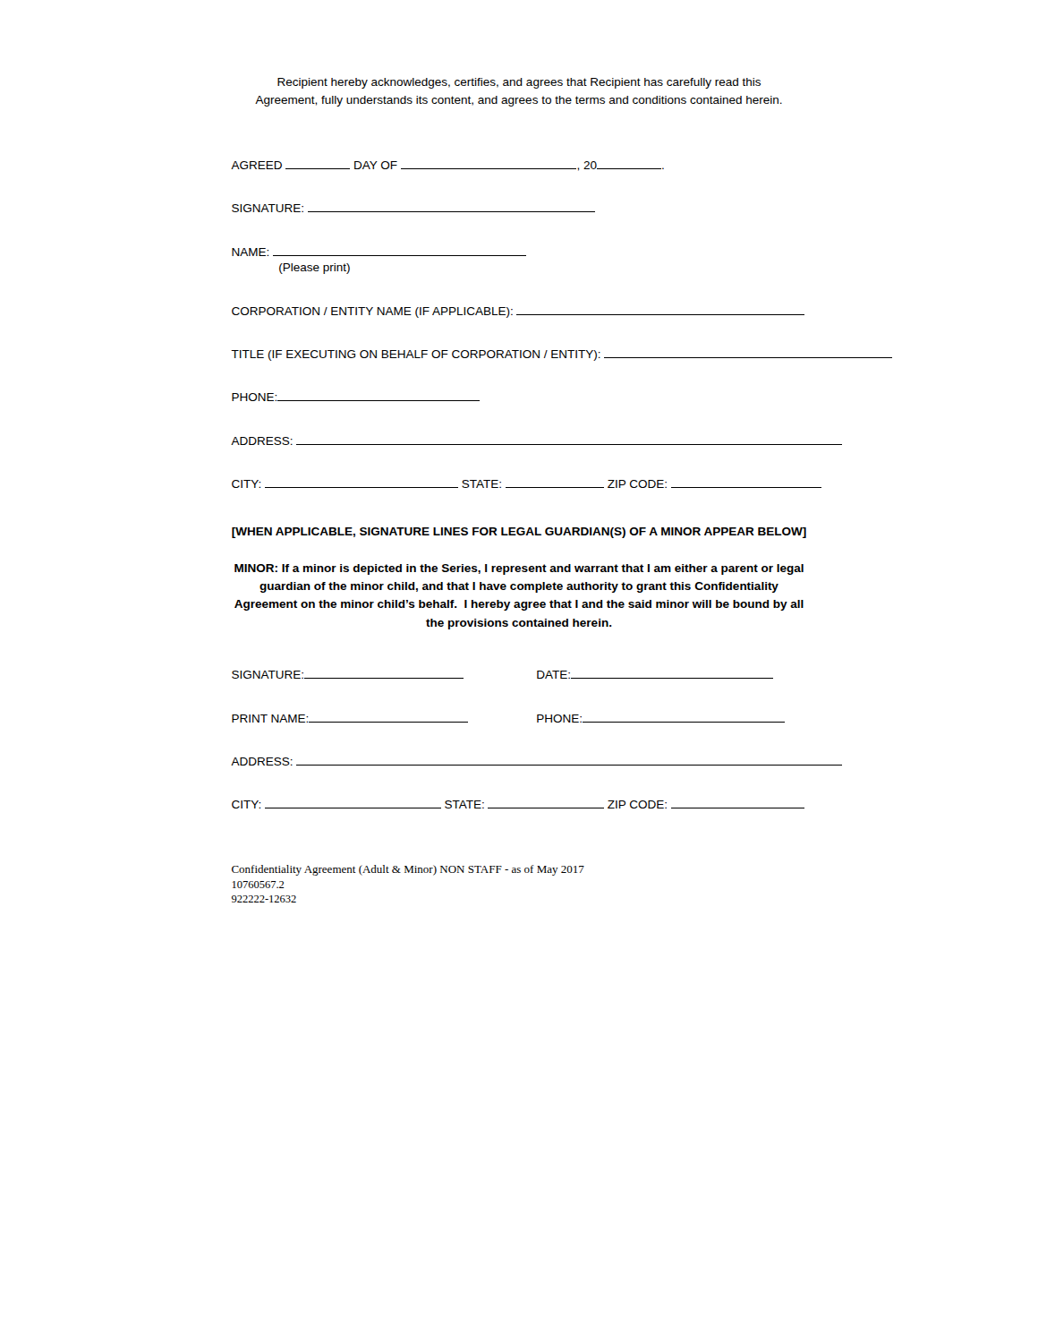Recipient hereby acknowledges, certifies, and agrees that Recipient has carefully read this Agreement, fully understands its content, and agrees to the terms and conditions contained herein.
AGREED DAY OF , 20 .
SIGNATURE:
NAME: (Please print)
CORPORATION / ENTITY NAME (IF APPLICABLE):
TITLE (IF EXECUTING ON BEHALF OF CORPORATION / ENTITY):
PHONE:
ADDRESS:
CITY: STATE: ZIP CODE:
[WHEN APPLICABLE, SIGNATURE LINES FOR LEGAL GUARDIAN(S) OF A MINOR APPEAR BELOW]
MINOR: If a minor is depicted in the Series, I represent and warrant that I am either a parent or legal guardian of the minor child, and that I have complete authority to grant this Confidentiality Agreement on the minor child’s behalf. I hereby agree that I and the said minor will be bound by all the provisions contained herein.
SIGNATURE: DATE:
PRINT NAME: PHONE:
ADDRESS:
CITY: STATE: ZIP CODE:
Confidentiality Agreement (Adult & Minor) NON STAFF - as of May 2017
10760567.2
922222-12632